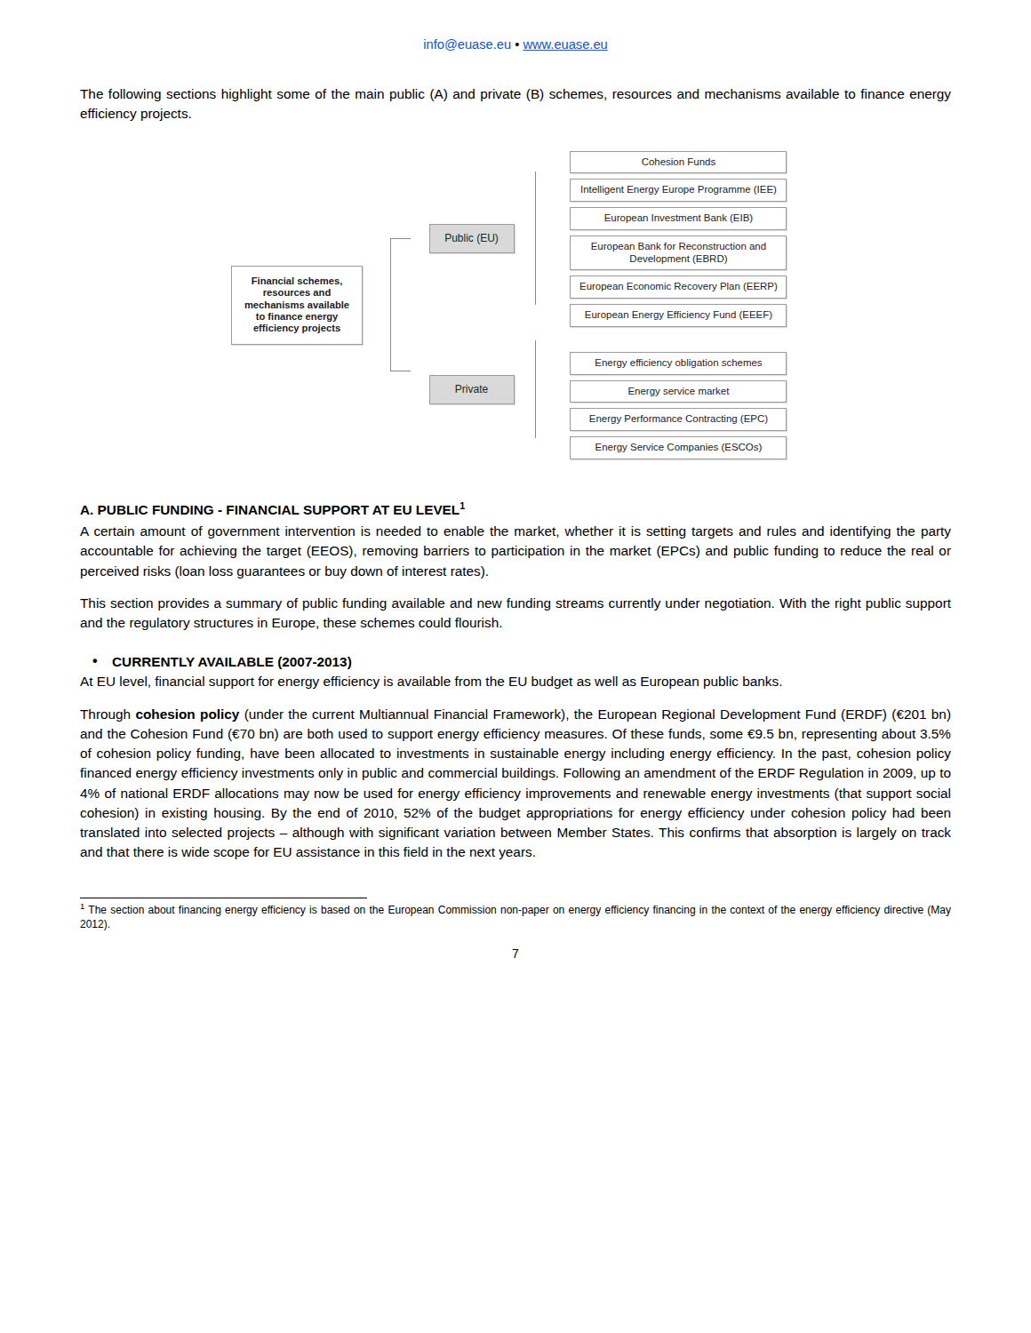info@euase.eu • www.euase.eu
The following sections highlight some of the main public (A) and private (B) schemes, resources and mechanisms available to finance energy efficiency projects.
| Financial schemes, resources and mechanisms available to finance energy efficiency projects | | / Public (EU) / / Private / | | Cohesion Funds Intelligent Energy Europe Programme (IEE) European Investment Bank (EIB) European Bank for Reconstruction and Development (EBRD) European Economic Recovery Plan (EERP) European Energy Efficiency Fund (EEEF) Energy efficiency obligation schemes Energy service market Energy Performance Contracting (EPC) Energy Service Companies (ESCOs) |
A. PUBLIC FUNDING - FINANCIAL SUPPORT AT EU LEVEL1
A certain amount of government intervention is needed to enable the market, whether it is setting targets and rules and identifying the party accountable for achieving the target (EEOS), removing barriers to participation in the market (EPCs) and public funding to reduce the real or perceived risks (loan loss guarantees or buy down of interest rates).
This section provides a summary of public funding available and new funding streams currently under negotiation. With the right public support and the regulatory structures in Europe, these schemes could flourish.
CURRENTLY AVAILABLE (2007-2013)
At EU level, financial support for energy efficiency is available from the EU budget as well as European public banks.
Through cohesion policy (under the current Multiannual Financial Framework), the European Regional Development Fund (ERDF) (€201 bn) and the Cohesion Fund (€70 bn) are both used to support energy efficiency measures. Of these funds, some €9.5 bn, representing about 3.5% of cohesion policy funding, have been allocated to investments in sustainable energy including energy efficiency. In the past, cohesion policy financed energy efficiency investments only in public and commercial buildings. Following an amendment of the ERDF Regulation in 2009, up to 4% of national ERDF allocations may now be used for energy efficiency improvements and renewable energy investments (that support social cohesion) in existing housing. By the end of 2010, 52% of the budget appropriations for energy efficiency under cohesion policy had been translated into selected projects – although with significant variation between Member States. This confirms that absorption is largely on track and that there is wide scope for EU assistance in this field in the next years.
1 The section about financing energy efficiency is based on the European Commission non-paper on energy efficiency financing in the context of the energy efficiency directive (May 2012).
7